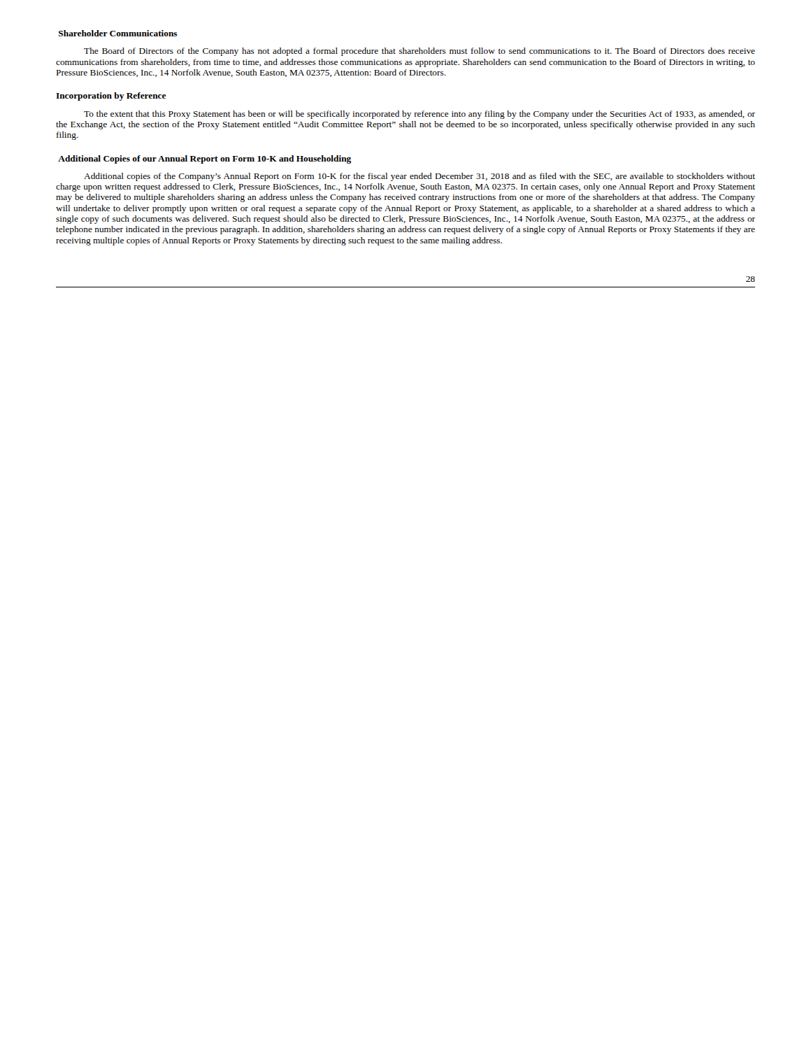Shareholder Communications
The Board of Directors of the Company has not adopted a formal procedure that shareholders must follow to send communications to it. The Board of Directors does receive communications from shareholders, from time to time, and addresses those communications as appropriate. Shareholders can send communication to the Board of Directors in writing, to Pressure BioSciences, Inc., 14 Norfolk Avenue, South Easton, MA 02375, Attention: Board of Directors.
Incorporation by Reference
To the extent that this Proxy Statement has been or will be specifically incorporated by reference into any filing by the Company under the Securities Act of 1933, as amended, or the Exchange Act, the section of the Proxy Statement entitled “Audit Committee Report” shall not be deemed to be so incorporated, unless specifically otherwise provided in any such filing.
Additional Copies of our Annual Report on Form 10-K and Householding
Additional copies of the Company’s Annual Report on Form 10-K for the fiscal year ended December 31, 2018 and as filed with the SEC, are available to stockholders without charge upon written request addressed to Clerk, Pressure BioSciences, Inc., 14 Norfolk Avenue, South Easton, MA 02375. In certain cases, only one Annual Report and Proxy Statement may be delivered to multiple shareholders sharing an address unless the Company has received contrary instructions from one or more of the shareholders at that address. The Company will undertake to deliver promptly upon written or oral request a separate copy of the Annual Report or Proxy Statement, as applicable, to a shareholder at a shared address to which a single copy of such documents was delivered. Such request should also be directed to Clerk, Pressure BioSciences, Inc., 14 Norfolk Avenue, South Easton, MA 02375., at the address or telephone number indicated in the previous paragraph. In addition, shareholders sharing an address can request delivery of a single copy of Annual Reports or Proxy Statements if they are receiving multiple copies of Annual Reports or Proxy Statements by directing such request to the same mailing address.
28